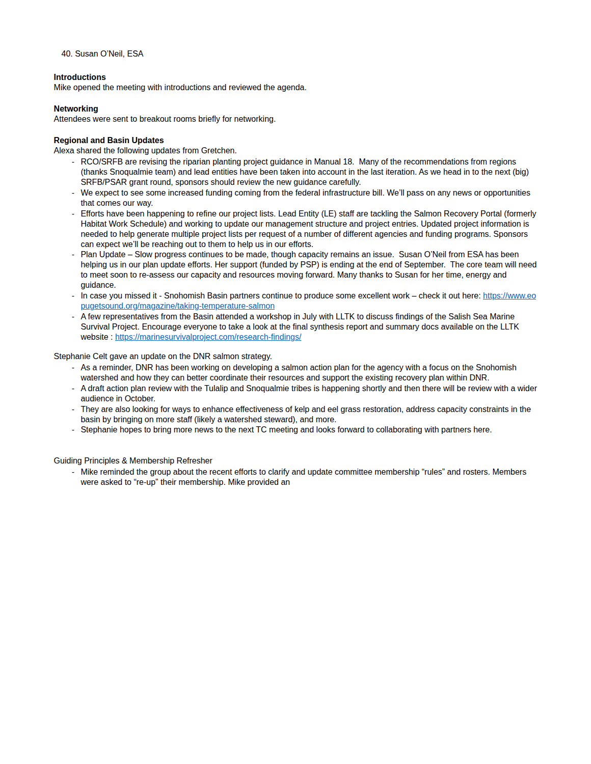Susan O’Neil, ESA
Introductions
Mike opened the meeting with introductions and reviewed the agenda.
Networking
Attendees were sent to breakout rooms briefly for networking.
Regional and Basin Updates
Alexa shared the following updates from Gretchen.
RCO/SRFB are revising the riparian planting project guidance in Manual 18. Many of the recommendations from regions (thanks Snoqualmie team) and lead entities have been taken into account in the last iteration. As we head in to the next (big) SRFB/PSAR grant round, sponsors should review the new guidance carefully.
We expect to see some increased funding coming from the federal infrastructure bill. We’ll pass on any news or opportunities that comes our way.
Efforts have been happening to refine our project lists. Lead Entity (LE) staff are tackling the Salmon Recovery Portal (formerly Habitat Work Schedule) and working to update our management structure and project entries. Updated project information is needed to help generate multiple project lists per request of a number of different agencies and funding programs. Sponsors can expect we’ll be reaching out to them to help us in our efforts.
Plan Update – Slow progress continues to be made, though capacity remains an issue. Susan O’Neil from ESA has been helping us in our plan update efforts. Her support (funded by PSP) is ending at the end of September. The core team will need to meet soon to re-assess our capacity and resources moving forward. Many thanks to Susan for her time, energy and guidance.
In case you missed it - Snohomish Basin partners continue to produce some excellent work – check it out here: https://www.eopugetsound.org/magazine/taking-temperature-salmon
A few representatives from the Basin attended a workshop in July with LLTK to discuss findings of the Salish Sea Marine Survival Project. Encourage everyone to take a look at the final synthesis report and summary docs available on the LLTK website : https://marinesurvivalproject.com/research-findings/
Stephanie Celt gave an update on the DNR salmon strategy.
As a reminder, DNR has been working on developing a salmon action plan for the agency with a focus on the Snohomish watershed and how they can better coordinate their resources and support the existing recovery plan within DNR.
A draft action plan review with the Tulalip and Snoqualmie tribes is happening shortly and then there will be review with a wider audience in October.
They are also looking for ways to enhance effectiveness of kelp and eel grass restoration, address capacity constraints in the basin by bringing on more staff (likely a watershed steward), and more.
Stephanie hopes to bring more news to the next TC meeting and looks forward to collaborating with partners here.
Guiding Principles & Membership Refresher
Mike reminded the group about the recent efforts to clarify and update committee membership “rules” and rosters. Members were asked to “re-up” their membership. Mike provided an